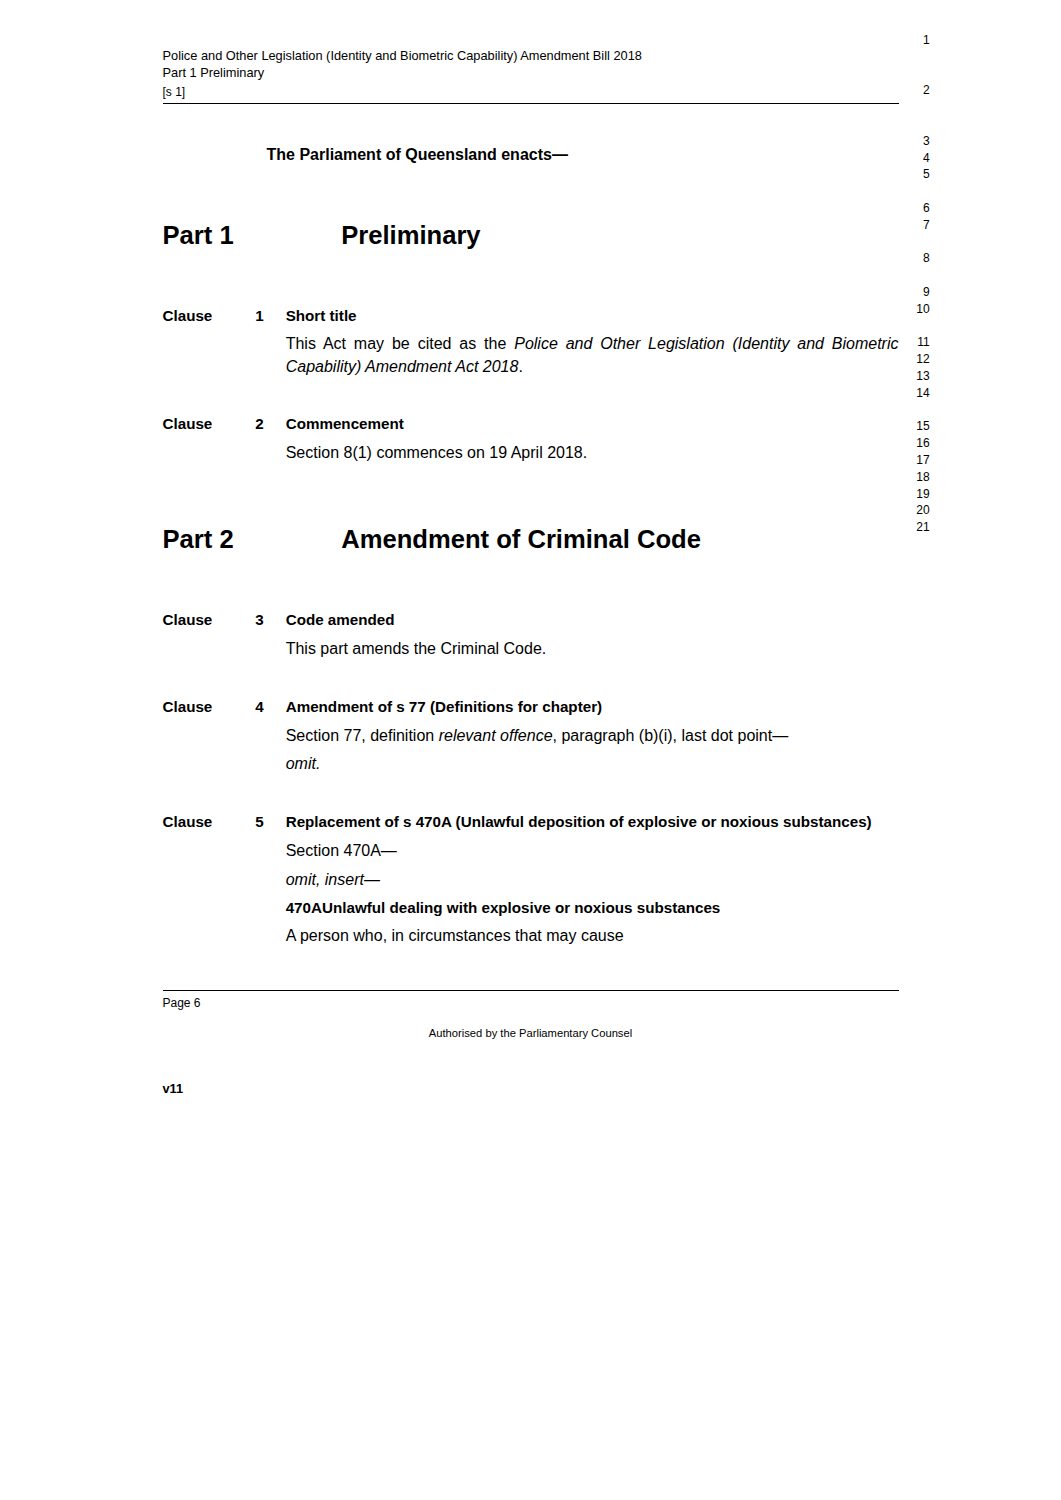Police and Other Legislation (Identity and Biometric Capability) Amendment Bill 2018 Part 1 Preliminary
[s 1]
The Parliament of Queensland enacts—
Part 1 Preliminary
Clause
1
Short title
This Act may be cited as the Police and Other Legislation (Identity and Biometric Capability) Amendment Act 2018.
Clause
2
Commencement
Section 8(1) commences on 19 April 2018.
Part 2 Amendment of Criminal Code
Clause
3
Code amended
This part amends the Criminal Code.
Clause
4
Amendment of s 77 (Definitions for chapter)
Section 77, definition relevant offence, paragraph (b)(i), last dot point—
omit.
Clause
5
Replacement of s 470A (Unlawful deposition of explosive or noxious substances)
Section 470A—
omit, insert—
470AUnlawful dealing with explosive or noxious substances
A person who, in circumstances that may cause
1 2 3 4 5 6 7 8 9 10 11 12 13 14 15 16 17 18 19 20 21
Page 6
Authorised by the Parliamentary Counsel
v11